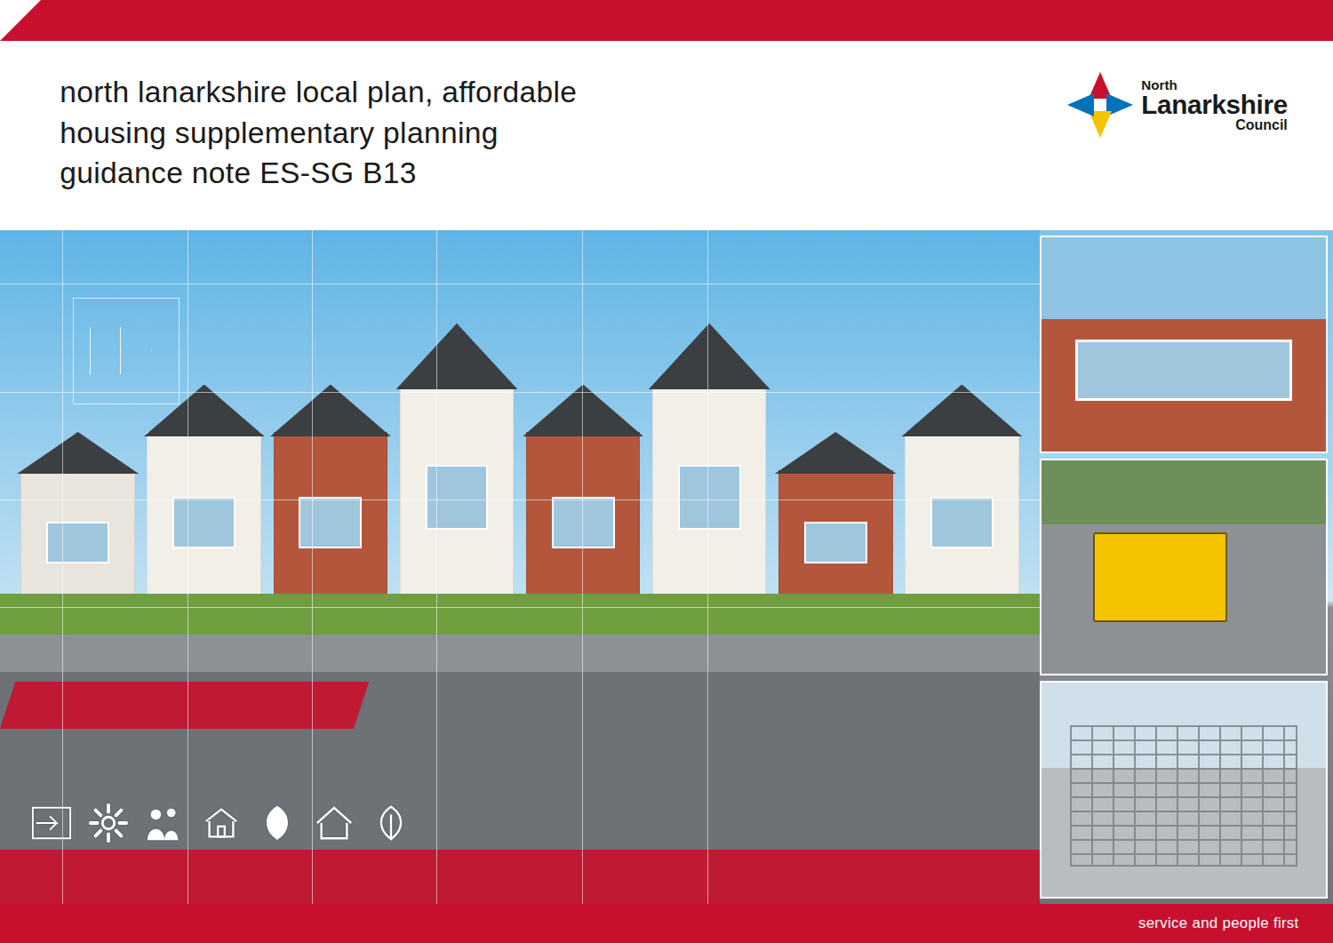north lanarkshire local plan, affordable housing supplementary planning guidance note ES-SG B13
North Lanarkshire Council
service and people first